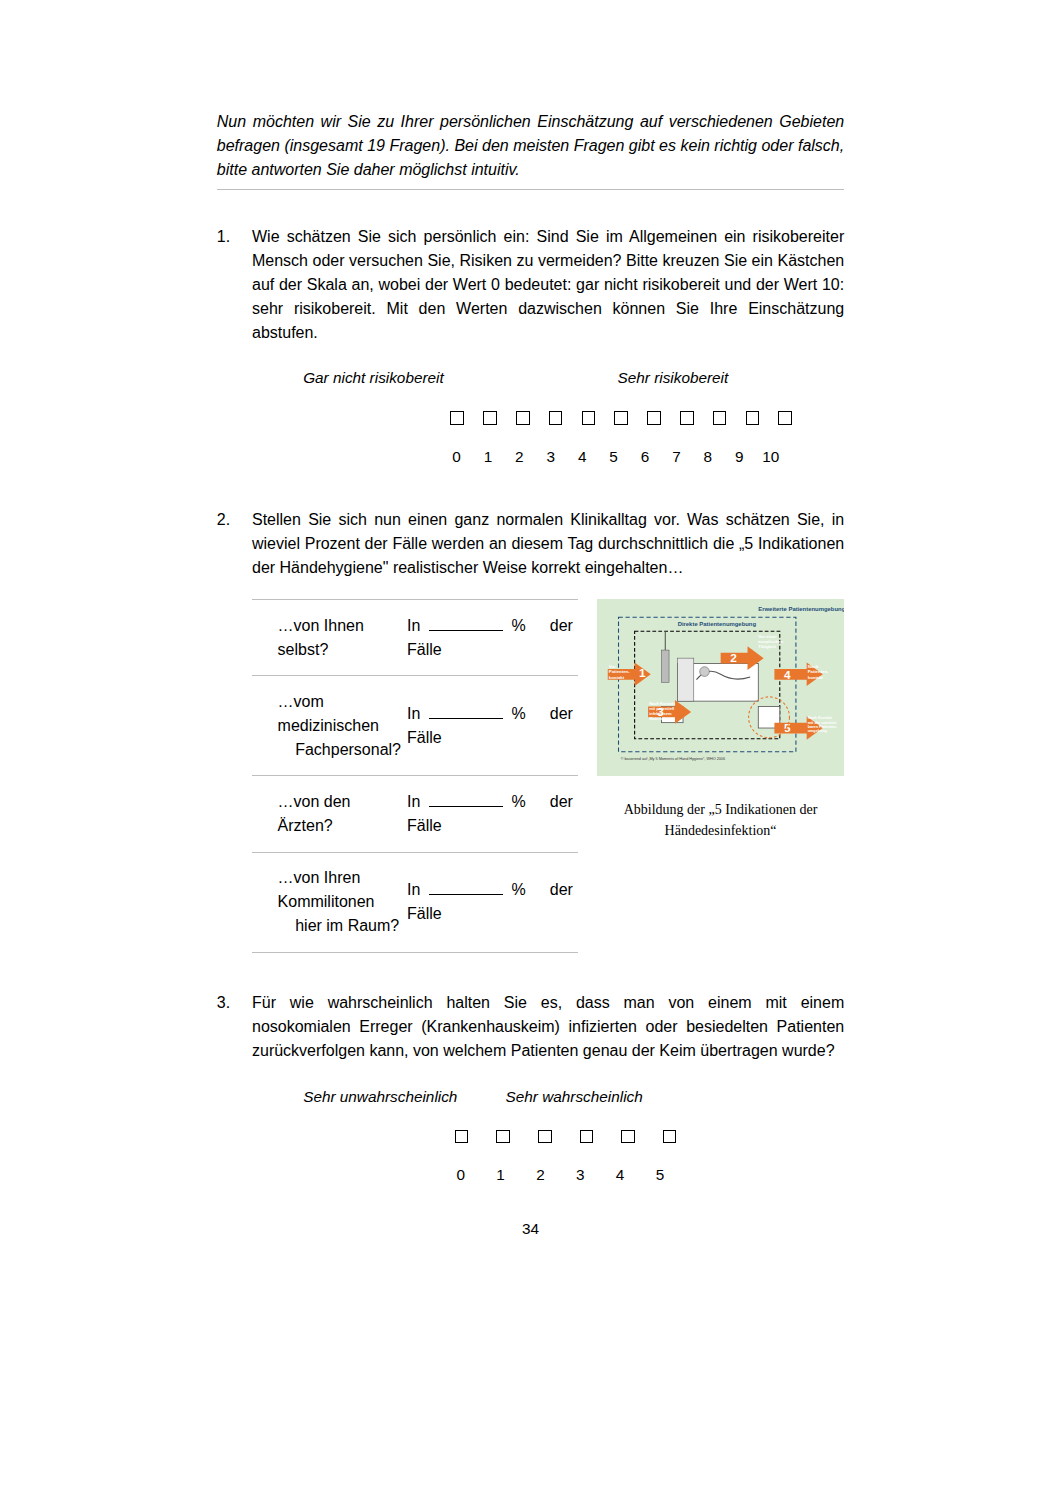Nun möchten wir Sie zu Ihrer persönlichen Einschätzung auf verschiedenen Gebieten befragen (insgesamt 19 Fragen). Bei den meisten Fragen gibt es kein richtig oder falsch, bitte antworten Sie daher möglichst intuitiv.
Wie schätzen Sie sich persönlich ein: Sind Sie im Allgemeinen ein risikobereiter Mensch oder versuchen Sie, Risiken zu vermeiden? Bitte kreuzen Sie ein Kästchen auf der Skala an, wobei der Wert 0 bedeutet: gar nicht risikobereit und der Wert 10: sehr risikobereit. Mit den Werten dazwischen können Sie Ihre Einschätzung abstufen.
Gar nicht risikobereit Sehr risikobereit
0 1 2 3 4 5 6 7 8 9 10
Stellen Sie sich nun einen ganz normalen Klinikalltag vor. Was schätzen Sie, in wieviel Prozent der Fälle werden an diesem Tag durchschnittlich die „5 Indikationen der Händehygiene" realistischer Weise korrekt eingehalten…
| …von Ihnen selbst? | In % der Fälle |
| …vom medizinischen Fachpersonal? | In % der Fälle |
| …von den Ärzten? | In % der Fälle |
| …von Ihren Kommilitonen hier im Raum? | In % der Fälle |
Erweiterte Patientenumgebung Direkte Patientenumgebung 1 Vor Patienten- kontakt 2 Vor einer aseptischen Tätigkeit 3 Nach Kontakt mit potentiell infektiösem Material 4 Nach Patienten- kontakt 5 Nach Kontakt mit der unmittel- baren Patienten- umgebung © basierend auf „My 5 Moments of Hand Hygiene", WHO 2006
Abbildung der „5 Indikationen der Händedesinfektion“
Für wie wahrscheinlich halten Sie es, dass man von einem mit einem nosokomialen Erreger (Krankenhauskeim) infizierten oder besiedelten Patienten zurückverfolgen kann, von welchem Patienten genau der Keim übertragen wurde?
Sehr unwahrscheinlich Sehr wahrscheinlich
0 1 2 3 4 5
34